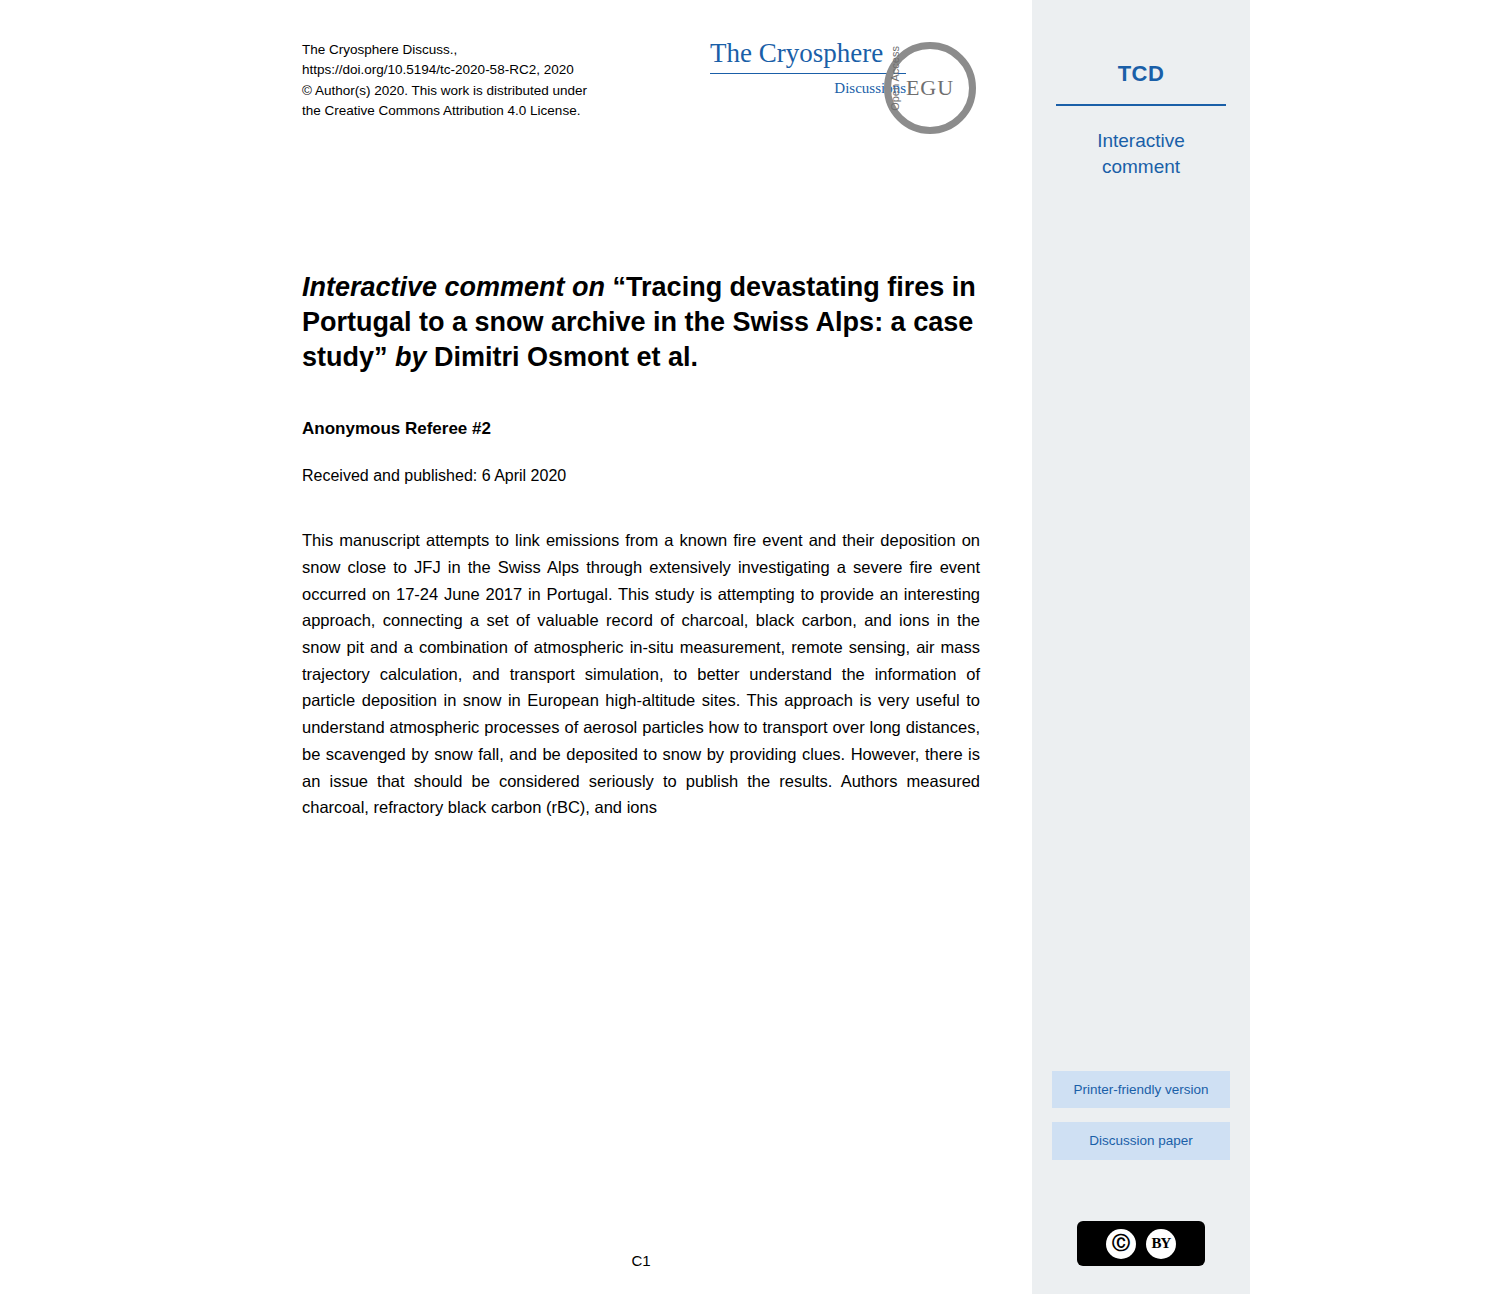TCD
Interactive
comment
Printer-friendly version Discussion paper
Ⓒ
BY
The Cryosphere Discuss.,
https://doi.org/10.5194/tc-2020-58-RC2, 2020
© Author(s) 2020. This work is distributed under
the Creative Commons Attribution 4.0 License.
The Cryosphere
Discussions
EGU
Open Access
Interactive comment on “Tracing devastating fires in Portugal to a snow archive in the Swiss Alps: a case study” by Dimitri Osmont et al.
Anonymous Referee #2
Received and published: 6 April 2020
This manuscript attempts to link emissions from a known fire event and their deposition on snow close to JFJ in the Swiss Alps through extensively investigating a severe fire event occurred on 17-24 June 2017 in Portugal. This study is attempting to provide an interesting approach, connecting a set of valuable record of charcoal, black carbon, and ions in the snow pit and a combination of atmospheric in-situ measurement, remote sensing, air mass trajectory calculation, and transport simulation, to better understand the information of particle deposition in snow in European high-altitude sites. This approach is very useful to understand atmospheric processes of aerosol particles how to transport over long distances, be scavenged by snow fall, and be deposited to snow by providing clues. However, there is an issue that should be considered seriously to publish the results. Authors measured charcoal, refractory black carbon (rBC), and ions
C1